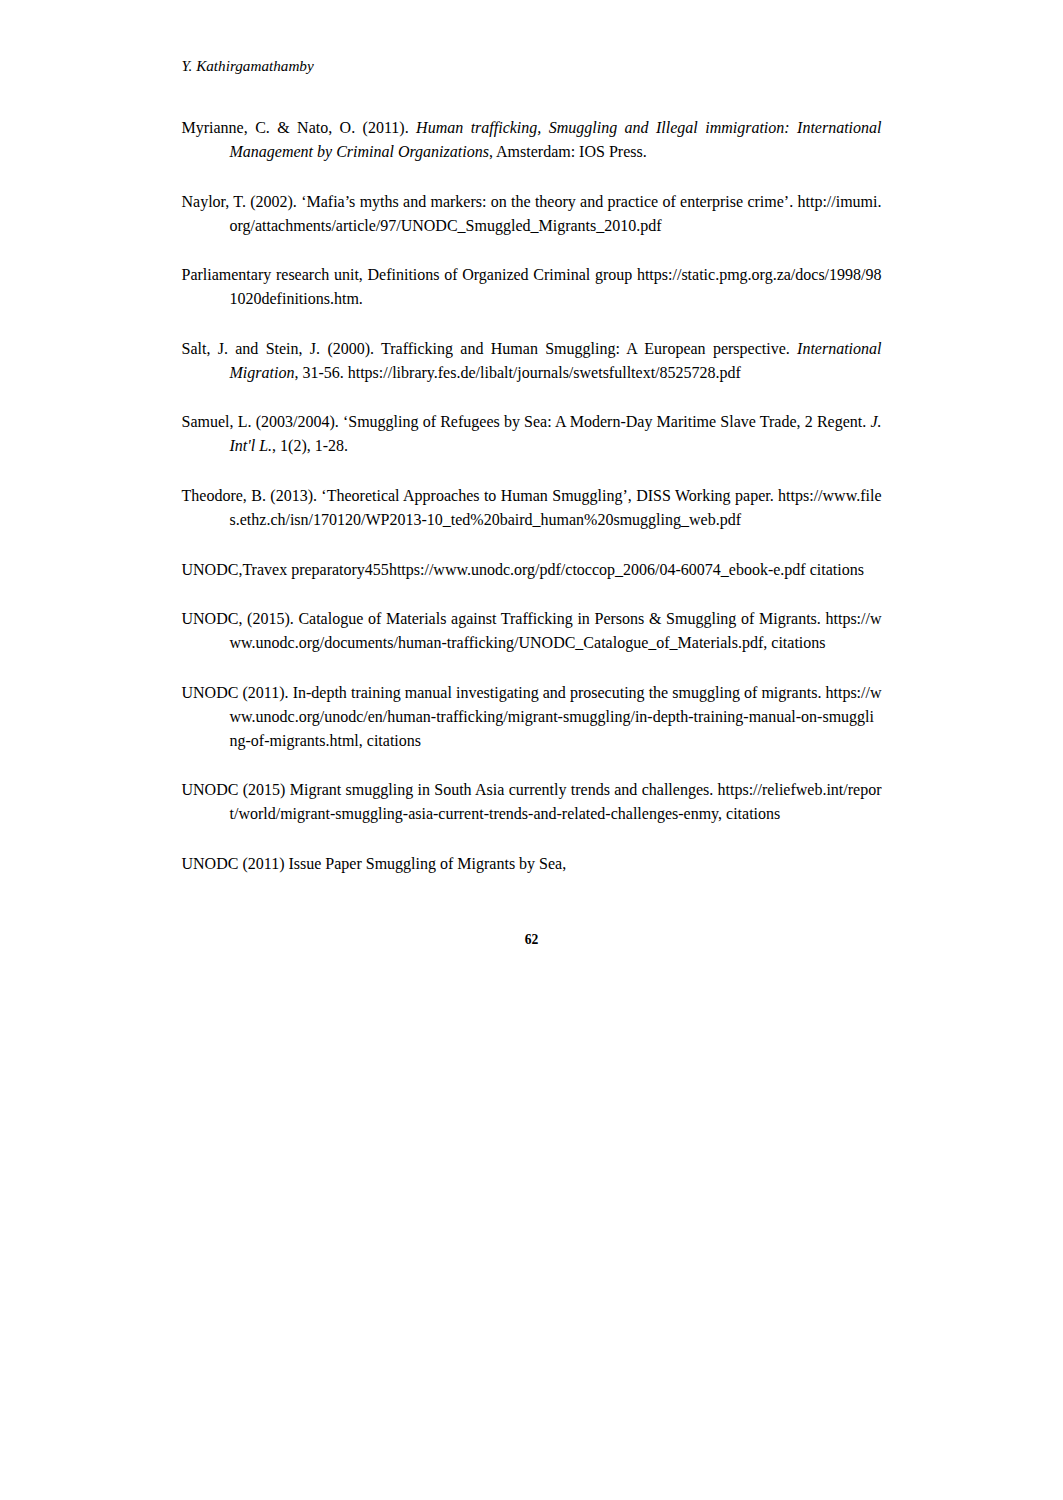Y. Kathirgamathamby
Myrianne, C. & Nato, O. (2011). Human trafficking, Smuggling and Illegal immigration: International Management by Criminal Organizations, Amsterdam: IOS Press.
Naylor, T. (2002). ‘Mafia’s myths and markers: on the theory and practice of enterprise crime’. http://imumi.org/attachments/article/97/UNODC_Smuggled_Migrants_2010.pdf
Parliamentary research unit, Definitions of Organized Criminal group https://static.pmg.org.za/docs/1998/981020definitions.htm.
Salt, J. and Stein, J. (2000). Trafficking and Human Smuggling: A European perspective. International Migration, 31-56. https://library.fes.de/libalt/journals/swetsfulltext/8525728.pdf
Samuel, L. (2003/2004). ‘Smuggling of Refugees by Sea: A Modern-Day Maritime Slave Trade, 2 Regent. J. Int'l L., 1(2), 1-28.
Theodore, B. (2013). ‘Theoretical Approaches to Human Smuggling’, DISS Working paper. https://www.files.ethz.ch/isn/170120/WP2013-10_ted%20baird_human%20smuggling_web.pdf
UNODC,Travex preparatory455https://www.unodc.org/pdf/ctoccop_2006/04-60074_ebook-e.pdf citations
UNODC, (2015). Catalogue of Materials against Trafficking in Persons & Smuggling of Migrants. https://www.unodc.org/documents/human-trafficking/UNODC_Catalogue_of_Materials.pdf, citations
UNODC (2011). In-depth training manual investigating and prosecuting the smuggling of migrants. https://www.unodc.org/unodc/en/human-trafficking/migrant-smuggling/in-depth-training-manual-on-smuggling-of-migrants.html, citations
UNODC (2015) Migrant smuggling in South Asia currently trends and challenges. https://reliefweb.int/report/world/migrant-smuggling-asia-current-trends-and-related-challenges-enmy, citations
UNODC (2011) Issue Paper Smuggling of Migrants by Sea,
62